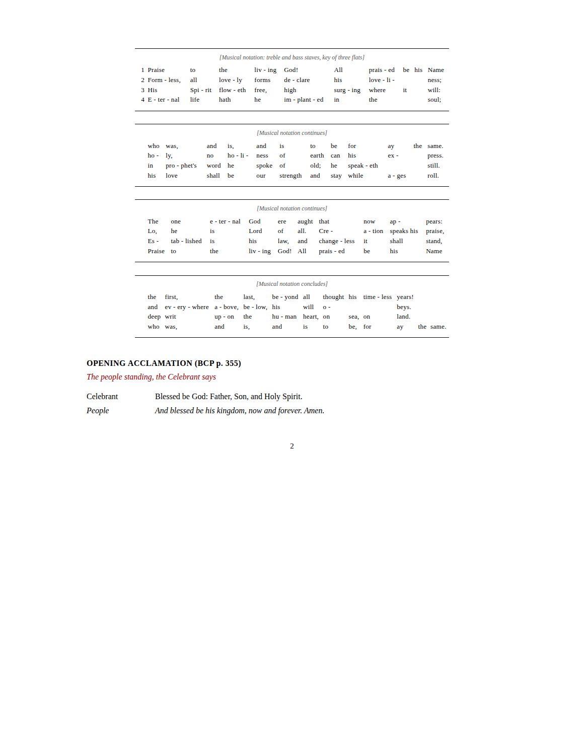[Musical notation: treble and bass staves, key of three flats]
| 1 | Praise | to | the | liv - ing | God! | All | prais - ed | be | his | Name |
| 2 | Form - less, | all | love - ly | forms | de - clare | his | love - li - | | | ness; |
| 3 | His | Spi - rit | flow - eth | free, | high | surg - ing | where | it | | will: |
| 4 | E - ter - nal | life | hath | he | im - plant - ed | in | the | | | soul; |
[Musical notation continues]
| | who | was, | and | is, | and | is | to | be | for | ay | the | same. |
| | ho - | ly, | no | ho - li - | ness | of | earth | can | his | ex - | | press. |
| | in | pro - phet's | word | he | spoke | of | old; | he | speak - eth | | | still. |
| | his | love | shall | be | our | strength | and | stay | while | a - ges | | roll. |
[Musical notation continues]
| | The | one | e - ter - nal | God | ere | aught | that | now | ap - | pears: |
| | Lo, | he | is | Lord | of | all. | Cre - | a - tion | speaks his | praise, |
| | Es - | tab - lished | is | his | law, | and | change - less | it | shall | stand, |
| | Praise | to | the | liv - ing | God! | All | prais - ed | be | his | Name |
[Musical notation concludes]
| | the | first, | the | last, | be - yond | all | thought | his | time - less | years! |
| | and | ev - ery - where | a - bove, | be - low, | his | will | o - | | | beys. |
| | deep | writ | up - on | the | hu - man | heart, | on | sea, | on | land. |
| | who | was, | and | is, | and | is | to | be, | for | ay | the | same. |
OPENING ACCLAMATION (BCP p. 355)
The people standing, the Celebrant says
| Celebrant | Blessed be God: Father, Son, and Holy Spirit. |
| People | And blessed be his kingdom, now and forever. Amen. |
2